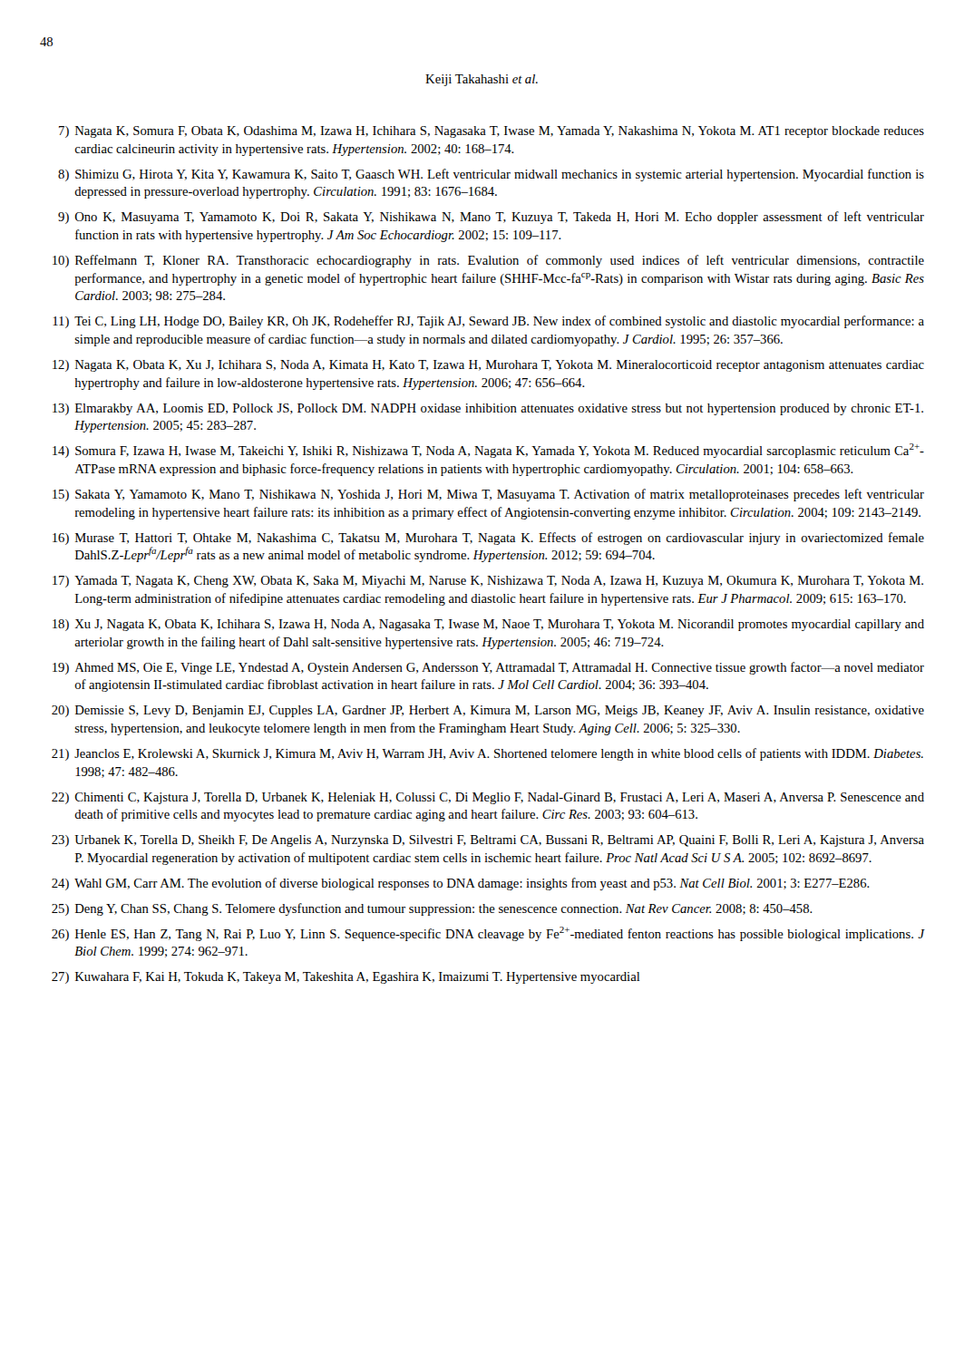48
Keiji Takahashi et al.
7) Nagata K, Somura F, Obata K, Odashima M, Izawa H, Ichihara S, Nagasaka T, Iwase M, Yamada Y, Nakashima N, Yokota M. AT1 receptor blockade reduces cardiac calcineurin activity in hypertensive rats. Hypertension. 2002; 40: 168–174.
8) Shimizu G, Hirota Y, Kita Y, Kawamura K, Saito T, Gaasch WH. Left ventricular midwall mechanics in systemic arterial hypertension. Myocardial function is depressed in pressure-overload hypertrophy. Circulation. 1991; 83: 1676–1684.
9) Ono K, Masuyama T, Yamamoto K, Doi R, Sakata Y, Nishikawa N, Mano T, Kuzuya T, Takeda H, Hori M. Echo doppler assessment of left ventricular function in rats with hypertensive hypertrophy. J Am Soc Echocardiogr. 2002; 15: 109–117.
10) Reffelmann T, Kloner RA. Transthoracic echocardiography in rats. Evalution of commonly used indices of left ventricular dimensions, contractile performance, and hypertrophy in a genetic model of hypertrophic heart failure (SHHF-Mcc-facp-Rats) in comparison with Wistar rats during aging. Basic Res Cardiol. 2003; 98: 275–284.
11) Tei C, Ling LH, Hodge DO, Bailey KR, Oh JK, Rodeheffer RJ, Tajik AJ, Seward JB. New index of combined systolic and diastolic myocardial performance: a simple and reproducible measure of cardiac function—a study in normals and dilated cardiomyopathy. J Cardiol. 1995; 26: 357–366.
12) Nagata K, Obata K, Xu J, Ichihara S, Noda A, Kimata H, Kato T, Izawa H, Murohara T, Yokota M. Mineralocorticoid receptor antagonism attenuates cardiac hypertrophy and failure in low-aldosterone hypertensive rats. Hypertension. 2006; 47: 656–664.
13) Elmarakby AA, Loomis ED, Pollock JS, Pollock DM. NADPH oxidase inhibition attenuates oxidative stress but not hypertension produced by chronic ET-1. Hypertension. 2005; 45: 283–287.
14) Somura F, Izawa H, Iwase M, Takeichi Y, Ishiki R, Nishizawa T, Noda A, Nagata K, Yamada Y, Yokota M. Reduced myocardial sarcoplasmic reticulum Ca2+-ATPase mRNA expression and biphasic force-frequency relations in patients with hypertrophic cardiomyopathy. Circulation. 2001; 104: 658–663.
15) Sakata Y, Yamamoto K, Mano T, Nishikawa N, Yoshida J, Hori M, Miwa T, Masuyama T. Activation of matrix metalloproteinases precedes left ventricular remodeling in hypertensive heart failure rats: its inhibition as a primary effect of Angiotensin-converting enzyme inhibitor. Circulation. 2004; 109: 2143–2149.
16) Murase T, Hattori T, Ohtake M, Nakashima C, Takatsu M, Murohara T, Nagata K. Effects of estrogen on cardiovascular injury in ovariectomized female DahlS.Z-Leprfa/Leprfa rats as a new animal model of metabolic syndrome. Hypertension. 2012; 59: 694–704.
17) Yamada T, Nagata K, Cheng XW, Obata K, Saka M, Miyachi M, Naruse K, Nishizawa T, Noda A, Izawa H, Kuzuya M, Okumura K, Murohara T, Yokota M. Long-term administration of nifedipine attenuates cardiac remodeling and diastolic heart failure in hypertensive rats. Eur J Pharmacol. 2009; 615: 163–170.
18) Xu J, Nagata K, Obata K, Ichihara S, Izawa H, Noda A, Nagasaka T, Iwase M, Naoe T, Murohara T, Yokota M. Nicorandil promotes myocardial capillary and arteriolar growth in the failing heart of Dahl salt-sensitive hypertensive rats. Hypertension. 2005; 46: 719–724.
19) Ahmed MS, Oie E, Vinge LE, Yndestad A, Oystein Andersen G, Andersson Y, Attramadal T, Attramadal H. Connective tissue growth factor—a novel mediator of angiotensin II-stimulated cardiac fibroblast activation in heart failure in rats. J Mol Cell Cardiol. 2004; 36: 393–404.
20) Demissie S, Levy D, Benjamin EJ, Cupples LA, Gardner JP, Herbert A, Kimura M, Larson MG, Meigs JB, Keaney JF, Aviv A. Insulin resistance, oxidative stress, hypertension, and leukocyte telomere length in men from the Framingham Heart Study. Aging Cell. 2006; 5: 325–330.
21) Jeanclos E, Krolewski A, Skurnick J, Kimura M, Aviv H, Warram JH, Aviv A. Shortened telomere length in white blood cells of patients with IDDM. Diabetes. 1998; 47: 482–486.
22) Chimenti C, Kajstura J, Torella D, Urbanek K, Heleniak H, Colussi C, Di Meglio F, Nadal-Ginard B, Frustaci A, Leri A, Maseri A, Anversa P. Senescence and death of primitive cells and myocytes lead to premature cardiac aging and heart failure. Circ Res. 2003; 93: 604–613.
23) Urbanek K, Torella D, Sheikh F, De Angelis A, Nurzynska D, Silvestri F, Beltrami CA, Bussani R, Beltrami AP, Quaini F, Bolli R, Leri A, Kajstura J, Anversa P. Myocardial regeneration by activation of multipotent cardiac stem cells in ischemic heart failure. Proc Natl Acad Sci U S A. 2005; 102: 8692–8697.
24) Wahl GM, Carr AM. The evolution of diverse biological responses to DNA damage: insights from yeast and p53. Nat Cell Biol. 2001; 3: E277–E286.
25) Deng Y, Chan SS, Chang S. Telomere dysfunction and tumour suppression: the senescence connection. Nat Rev Cancer. 2008; 8: 450–458.
26) Henle ES, Han Z, Tang N, Rai P, Luo Y, Linn S. Sequence-specific DNA cleavage by Fe2+-mediated fenton reactions has possible biological implications. J Biol Chem. 1999; 274: 962–971.
27) Kuwahara F, Kai H, Tokuda K, Takeya M, Takeshita A, Egashira K, Imaizumi T. Hypertensive myocardial